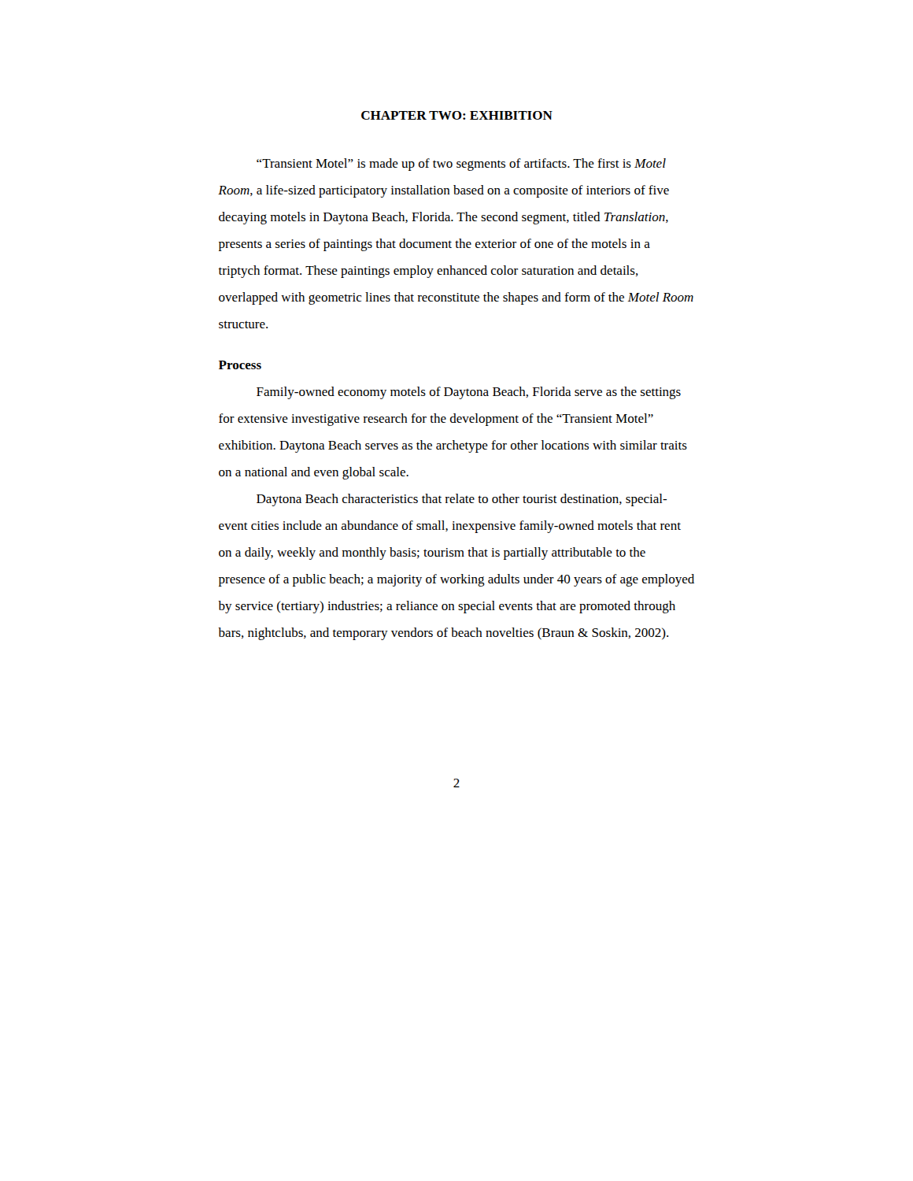CHAPTER TWO: EXHIBITION
“Transient Motel” is made up of two segments of artifacts. The first is Motel Room, a life-sized participatory installation based on a composite of interiors of five decaying motels in Daytona Beach, Florida. The second segment, titled Translation, presents a series of paintings that document the exterior of one of the motels in a triptych format. These paintings employ enhanced color saturation and details, overlapped with geometric lines that reconstitute the shapes and form of the Motel Room structure.
Process
Family-owned economy motels of Daytona Beach, Florida serve as the settings for extensive investigative research for the development of the “Transient Motel” exhibition. Daytona Beach serves as the archetype for other locations with similar traits on a national and even global scale.
Daytona Beach characteristics that relate to other tourist destination, special-event cities include an abundance of small, inexpensive family-owned motels that rent on a daily, weekly and monthly basis; tourism that is partially attributable to the presence of a public beach; a majority of working adults under 40 years of age employed by service (tertiary) industries; a reliance on special events that are promoted through bars, nightclubs, and temporary vendors of beach novelties (Braun & Soskin, 2002).
2